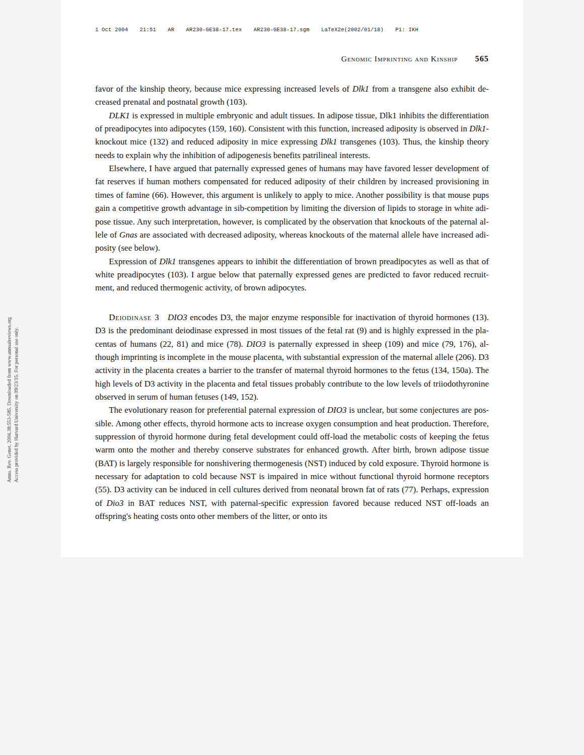1 Oct 200421:51 AR AR230-GE38-17.tex AR230-GE38-17.sgm LaTeX2e(2002/01/18) P1: IKH
Annu. Rev. Genet. 2004.38:553-585. Downloaded from www.annualreviews.org
Access provided by Harvard University on 09/23/15. For personal use only.
Genomic Imprinting and Kinship 565
favor of the kinship theory, because mice expressing increased levels of Dlk1 from a transgene also exhibit decreased prenatal and postnatal growth (103).
DLK1 is expressed in multiple embryonic and adult tissues. In adipose tissue, Dlk1 inhibits the differentiation of preadipocytes into adipocytes (159, 160). Consistent with this function, increased adiposity is observed in Dlk1-knockout mice (132) and reduced adiposity in mice expressing Dlk1 transgenes (103). Thus, the kinship theory needs to explain why the inhibition of adipogenesis benefits patrilineal interests.
Elsewhere, I have argued that paternally expressed genes of humans may have favored lesser development of fat reserves if human mothers compensated for reduced adiposity of their children by increased provisioning in times of famine (66). However, this argument is unlikely to apply to mice. Another possibility is that mouse pups gain a competitive growth advantage in sib-competition by limiting the diversion of lipids to storage in white adipose tissue. Any such interpretation, however, is complicated by the observation that knockouts of the paternal allele of Gnas are associated with decreased adiposity, whereas knockouts of the maternal allele have increased adiposity (see below).
Expression of Dlk1 transgenes appears to inhibit the differentiation of brown preadipocytes as well as that of white preadipocytes (103). I argue below that paternally expressed genes are predicted to favor reduced recruitment, and reduced thermogenic activity, of brown adipocytes.
Deiodinase 3 DIO3 encodes D3, the major enzyme responsible for inactivation of thyroid hormones (13). D3 is the predominant deiodinase expressed in most tissues of the fetal rat (9) and is highly expressed in the placentas of humans (22, 81) and mice (78). DIO3 is paternally expressed in sheep (109) and mice (79, 176), although imprinting is incomplete in the mouse placenta, with substantial expression of the maternal allele (206). D3 activity in the placenta creates a barrier to the transfer of maternal thyroid hormones to the fetus (134, 150a). The high levels of D3 activity in the placenta and fetal tissues probably contribute to the low levels of triiodothyronine observed in serum of human fetuses (149, 152).
The evolutionary reason for preferential paternal expression of DIO3 is unclear, but some conjectures are possible. Among other effects, thyroid hormone acts to increase oxygen consumption and heat production. Therefore, suppression of thyroid hormone during fetal development could off-load the metabolic costs of keeping the fetus warm onto the mother and thereby conserve substrates for enhanced growth. After birth, brown adipose tissue (BAT) is largely responsible for nonshivering thermogenesis (NST) induced by cold exposure. Thyroid hormone is necessary for adaptation to cold because NST is impaired in mice without functional thyroid hormone receptors (55). D3 activity can be induced in cell cultures derived from neonatal brown fat of rats (77). Perhaps, expression of Dio3 in BAT reduces NST, with paternal-specific expression favored because reduced NST off-loads an offspring's heating costs onto other members of the litter, or onto its